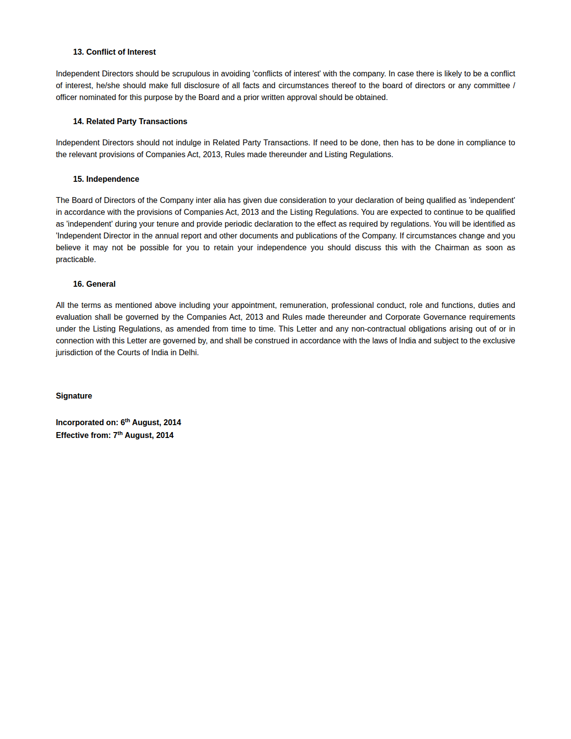13. Conflict of Interest
Independent Directors should be scrupulous in avoiding 'conflicts of interest' with the company. In case there is likely to be a conflict of interest, he/she should make full disclosure of all facts and circumstances thereof to the board of directors or any committee / officer nominated for this purpose by the Board and a prior written approval should be obtained.
14. Related Party Transactions
Independent Directors should not indulge in Related Party Transactions. If need to be done, then has to be done in compliance to the relevant provisions of Companies Act, 2013, Rules made thereunder and Listing Regulations.
15. Independence
The Board of Directors of the Company inter alia has given due consideration to your declaration of being qualified as 'independent' in accordance with the provisions of Companies Act, 2013 and the Listing Regulations. You are expected to continue to be qualified as 'independent' during your tenure and provide periodic declaration to the effect as required by regulations. You will be identified as 'Independent Director in the annual report and other documents and publications of the Company. If circumstances change and you believe it may not be possible for you to retain your independence you should discuss this with the Chairman as soon as practicable.
16. General
All the terms as mentioned above including your appointment, remuneration, professional conduct, role and functions, duties and evaluation shall be governed by the Companies Act, 2013 and Rules made thereunder and Corporate Governance requirements under the Listing Regulations, as amended from time to time. This Letter and any non-contractual obligations arising out of or in connection with this Letter are governed by, and shall be construed in accordance with the laws of India and subject to the exclusive jurisdiction of the Courts of India in Delhi.
Signature
Incorporated on: 6th August, 2014
Effective from: 7th August, 2014